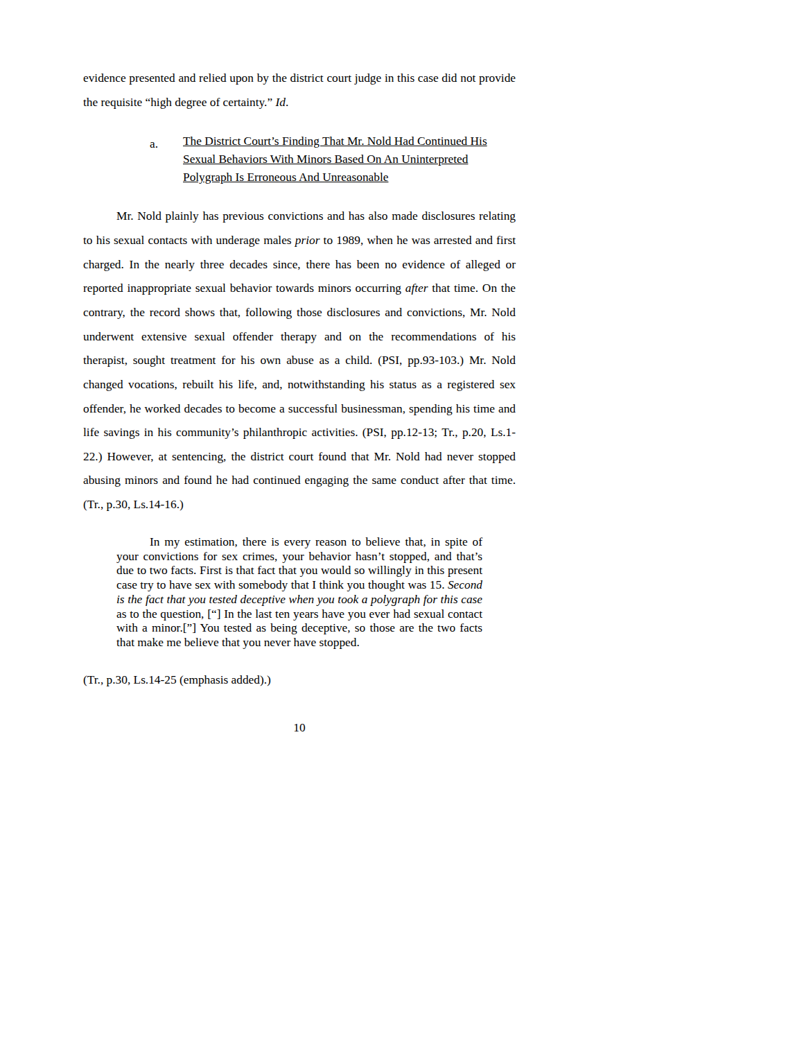evidence presented and relied upon by the district court judge in this case did not provide the requisite “high degree of certainty.” Id.
a.
The District Court’s Finding That Mr. Nold Had Continued His Sexual Behaviors With Minors Based On An Uninterpreted Polygraph Is Erroneous And Unreasonable
Mr. Nold plainly has previous convictions and has also made disclosures relating to his sexual contacts with underage males prior to 1989, when he was arrested and first charged. In the nearly three decades since, there has been no evidence of alleged or reported inappropriate sexual behavior towards minors occurring after that time. On the contrary, the record shows that, following those disclosures and convictions, Mr. Nold underwent extensive sexual offender therapy and on the recommendations of his therapist, sought treatment for his own abuse as a child. (PSI, pp.93-103.) Mr. Nold changed vocations, rebuilt his life, and, notwithstanding his status as a registered sex offender, he worked decades to become a successful businessman, spending his time and life savings in his community’s philanthropic activities. (PSI, pp.12-13; Tr., p.20, Ls.1-22.) However, at sentencing, the district court found that Mr. Nold had never stopped abusing minors and found he had continued engaging the same conduct after that time. (Tr., p.30, Ls.14-16.)
In my estimation, there is every reason to believe that, in spite of your convictions for sex crimes, your behavior hasn’t stopped, and that’s due to two facts. First is that fact that you would so willingly in this present case try to have sex with somebody that I think you thought was 15. Second is the fact that you tested deceptive when you took a polygraph for this case as to the question, [“] In the last ten years have you ever had sexual contact with a minor.[”] You tested as being deceptive, so those are the two facts that make me believe that you never have stopped.
(Tr., p.30, Ls.14-25 (emphasis added).)
10